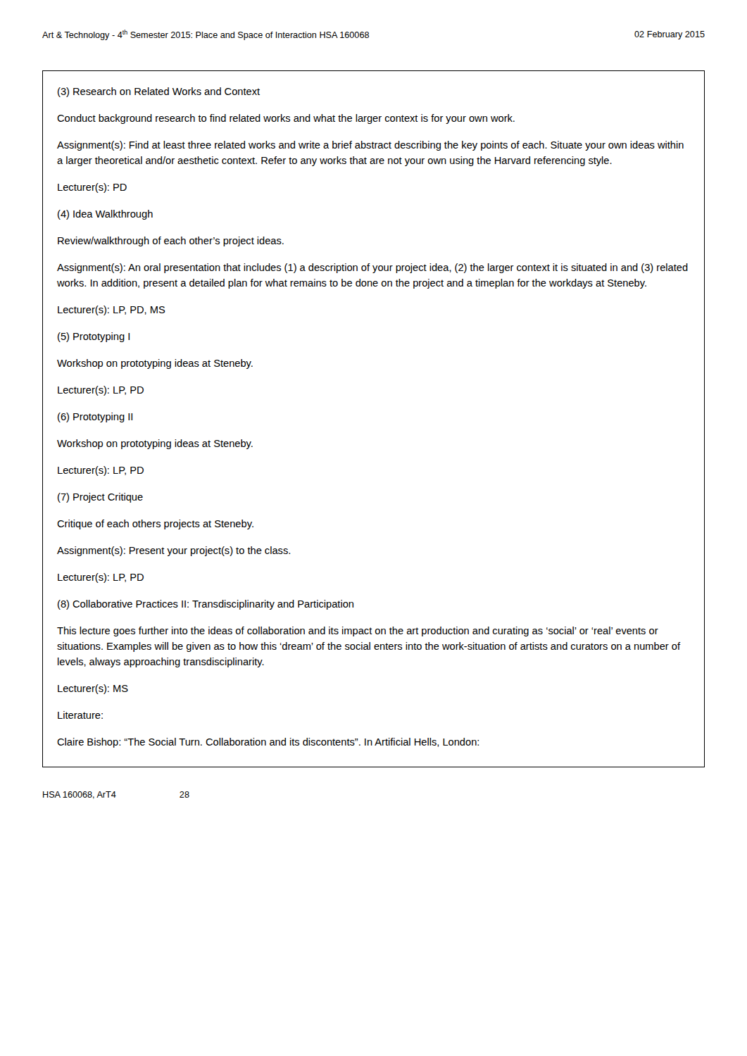Art & Technology - 4th Semester 2015: Place and Space of Interaction HSA 160068
02 February 2015
(3) Research on Related Works and Context
Conduct background research to find related works and what the larger context is for your own work.
Assignment(s): Find at least three related works and write a brief abstract describing the key points of each. Situate your own ideas within a larger theoretical and/or aesthetic context. Refer to any works that are not your own using the Harvard referencing style.
Lecturer(s): PD
(4) Idea Walkthrough
Review/walkthrough of each other’s project ideas.
Assignment(s): An oral presentation that includes (1) a description of your project idea, (2) the larger context it is situated in and (3) related works. In addition, present a detailed plan for what remains to be done on the project and a timeplan for the workdays at Steneby.
Lecturer(s): LP, PD, MS
(5) Prototyping I
Workshop on prototyping ideas at Steneby.
Lecturer(s): LP, PD
(6) Prototyping II
Workshop on prototyping ideas at Steneby.
Lecturer(s): LP, PD
(7) Project Critique
Critique of each others projects at Steneby.
Assignment(s): Present your project(s) to the class.
Lecturer(s): LP, PD
(8) Collaborative Practices II: Transdisciplinarity and Participation
This lecture goes further into the ideas of collaboration and its impact on the art production and curating as ‘social’ or ‘real’ events or situations. Examples will be given as to how this ‘dream’ of the social enters into the work-situation of artists and curators on a number of levels, always approaching transdisciplinarity.
Lecturer(s): MS
Literature:
Claire Bishop: “The Social Turn. Collaboration and its discontents”. In Artificial Hells, London:
HSA 160068, ArT4
28